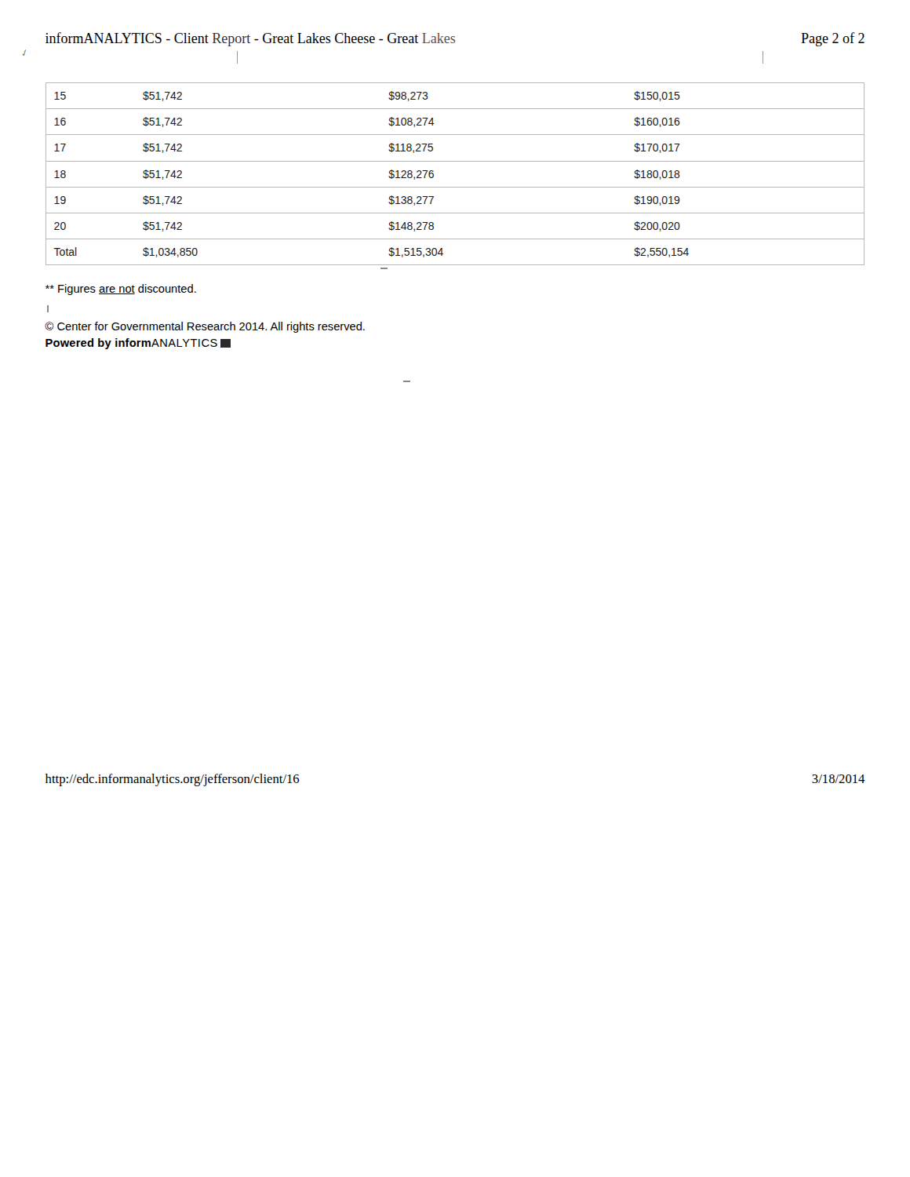✓
informANALYTICS - Client Report - Great Lakes Cheese - Great Lakes
Page 2 of 2
| 15 | $51,742 | $98,273 | $150,015 |
| 16 | $51,742 | $108,274 | $160,016 |
| 17 | $51,742 | $118,275 | $170,017 |
| 18 | $51,742 | $128,276 | $180,018 |
| 19 | $51,742 | $138,277 | $190,019 |
| 20 | $51,742 | $148,278 | $200,020 |
| Total | $1,034,850 | $1,515,304 | $2,550,154 |
** Figures are not discounted.
© Center for Governmental Research 2014. All rights reserved.
Powered by informANALYTICS
http://edc.informanalytics.org/jefferson/client/16
3/18/2014